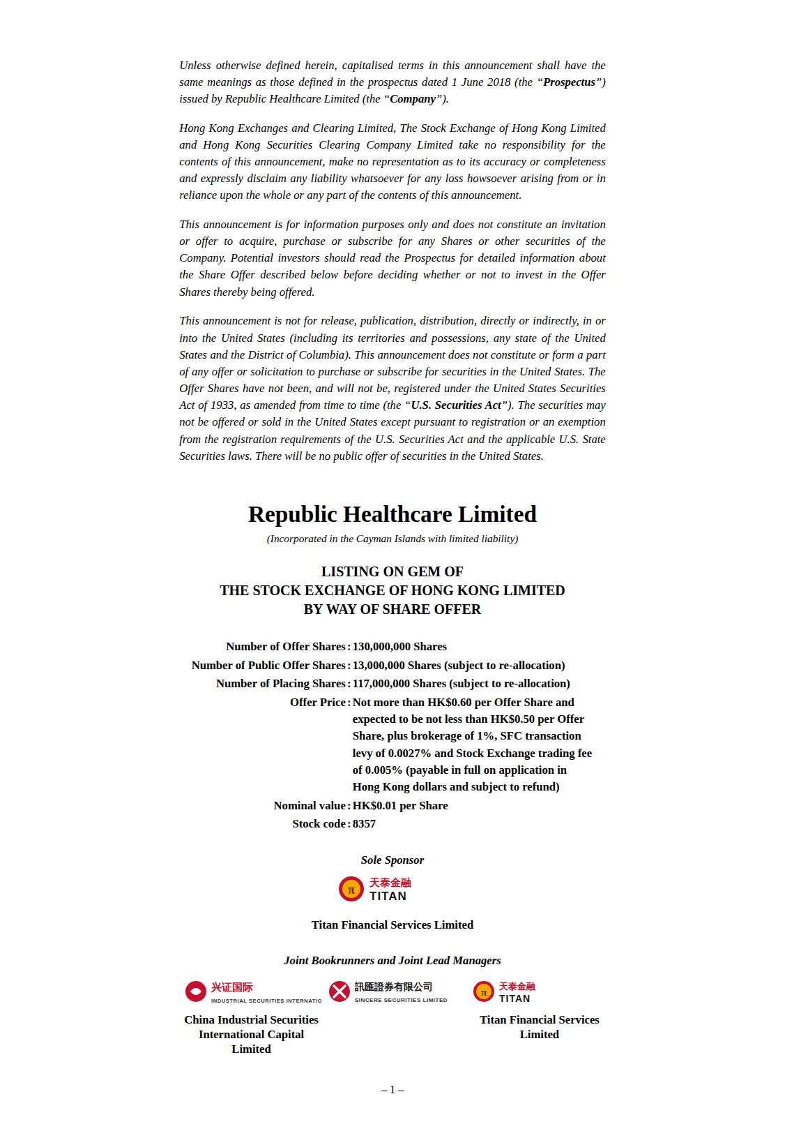Unless otherwise defined herein, capitalised terms in this announcement shall have the same meanings as those defined in the prospectus dated 1 June 2018 (the “Prospectus”) issued by Republic Healthcare Limited (the “Company”).
Hong Kong Exchanges and Clearing Limited, The Stock Exchange of Hong Kong Limited and Hong Kong Securities Clearing Company Limited take no responsibility for the contents of this announcement, make no representation as to its accuracy or completeness and expressly disclaim any liability whatsoever for any loss howsoever arising from or in reliance upon the whole or any part of the contents of this announcement.
This announcement is for information purposes only and does not constitute an invitation or offer to acquire, purchase or subscribe for any Shares or other securities of the Company. Potential investors should read the Prospectus for detailed information about the Share Offer described below before deciding whether or not to invest in the Offer Shares thereby being offered.
This announcement is not for release, publication, distribution, directly or indirectly, in or into the United States (including its territories and possessions, any state of the United States and the District of Columbia). This announcement does not constitute or form a part of any offer or solicitation to purchase or subscribe for securities in the United States. The Offer Shares have not been, and will not be, registered under the United States Securities Act of 1933, as amended from time to time (the “U.S. Securities Act”). The securities may not be offered or sold in the United States except pursuant to registration or an exemption from the registration requirements of the U.S. Securities Act and the applicable U.S. State Securities laws. There will be no public offer of securities in the United States.
Republic Healthcare Limited
(Incorporated in the Cayman Islands with limited liability)
LISTING ON GEM OF
THE STOCK EXCHANGE OF HONG KONG LIMITED
BY WAY OF SHARE OFFER
| Number of Offer Shares | : | 130,000,000 Shares |
| Number of Public Offer Shares | : | 13,000,000 Shares (subject to re-allocation) |
| Number of Placing Shares | : | 117,000,000 Shares (subject to re-allocation) |
| Offer Price | : | Not more than HK$0.60 per Offer Share and expected to be not less than HK$0.50 per Offer Share, plus brokerage of 1%, SFC transaction levy of 0.0027% and Stock Exchange trading fee of 0.005% (payable in full on application in Hong Kong dollars and subject to refund) |
| Nominal value | : | HK$0.01 per Share |
| Stock code | : | 8357 |
Sole Sponsor
π 天泰金融 TITAN
Titan Financial Services Limited
Joint Bookrunners and Joint Lead Managers
| 兴证国际 INDUSTRIAL SECURITIES INTERNATIONAL China Industrial Securities International Capital Limited | 訊匯證券有限公司 SINCERE SECURITIES LIMITED | π 天泰金融 TITAN Titan Financial Services Limited |
– 1 –